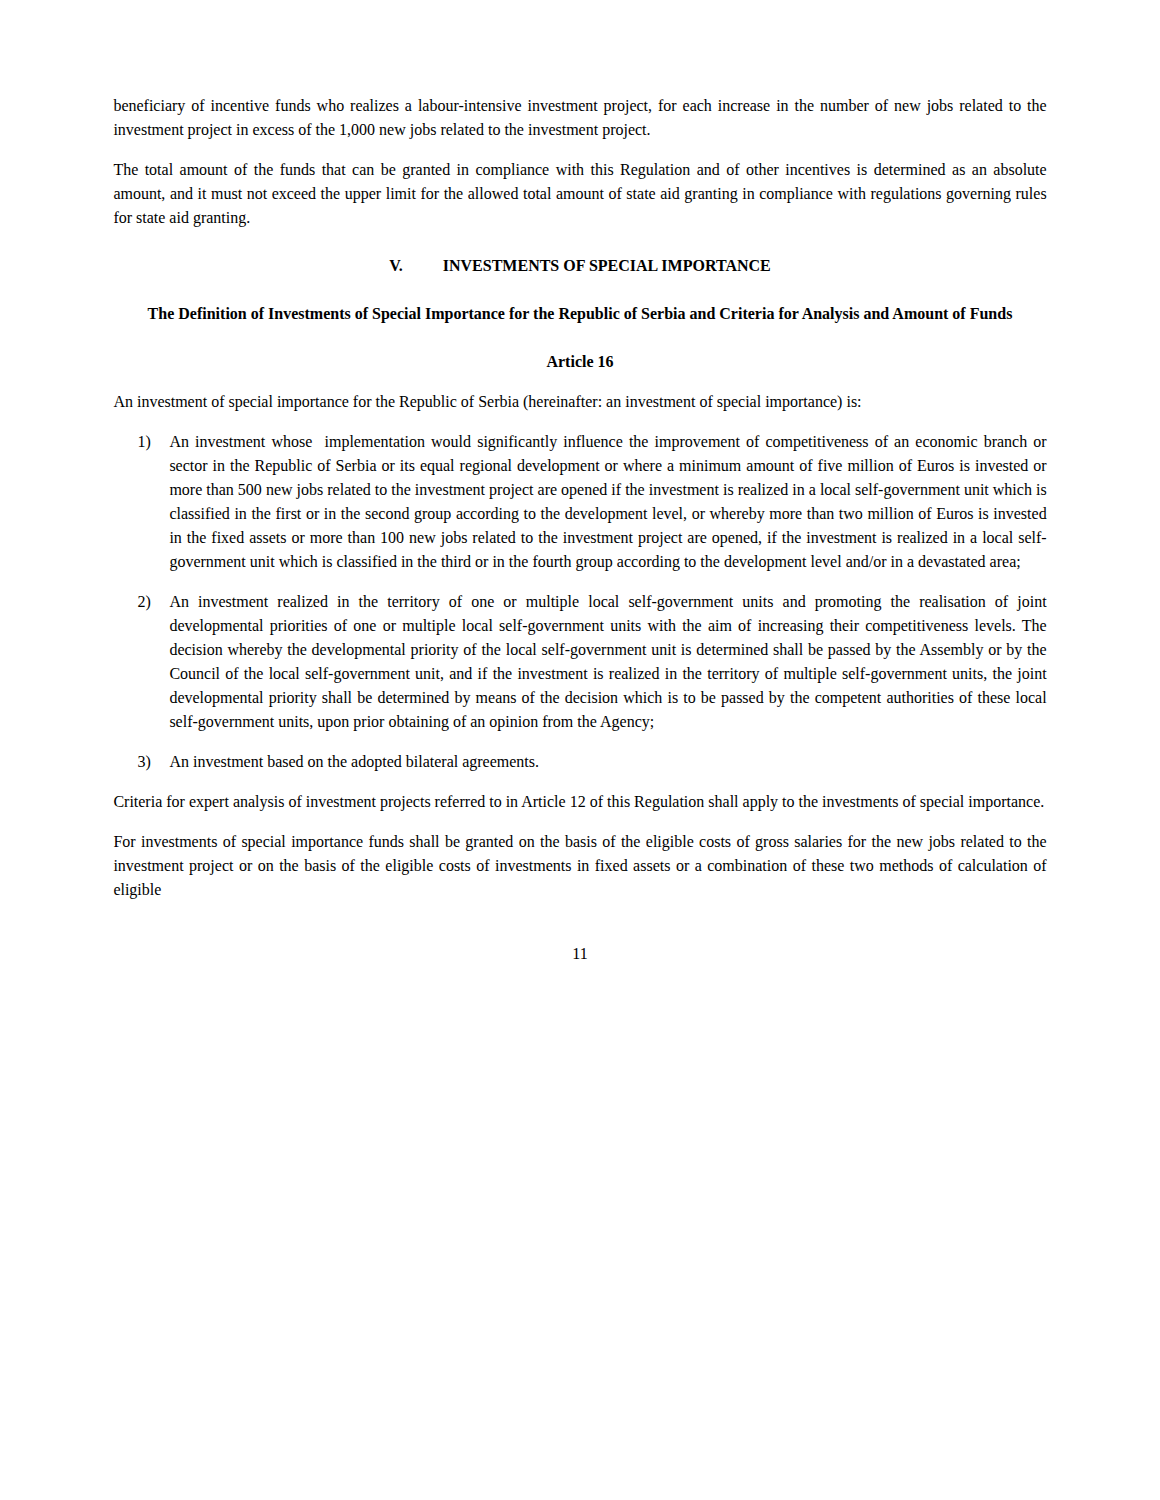beneficiary of incentive funds who realizes a labour-intensive investment project, for each increase in the number of new jobs related to the investment project in excess of the 1,000 new jobs related to the investment project.
The total amount of the funds that can be granted in compliance with this Regulation and of other incentives is determined as an absolute amount, and it must not exceed the upper limit for the allowed total amount of state aid granting in compliance with regulations governing rules for state aid granting.
V. INVESTMENTS OF SPECIAL IMPORTANCE
The Definition of Investments of Special Importance for the Republic of Serbia and Criteria for Analysis and Amount of Funds
Article 16
An investment of special importance for the Republic of Serbia (hereinafter: an investment of special importance) is:
An investment whose implementation would significantly influence the improvement of competitiveness of an economic branch or sector in the Republic of Serbia or its equal regional development or where a minimum amount of five million of Euros is invested or more than 500 new jobs related to the investment project are opened if the investment is realized in a local self-government unit which is classified in the first or in the second group according to the development level, or whereby more than two million of Euros is invested in the fixed assets or more than 100 new jobs related to the investment project are opened, if the investment is realized in a local self-government unit which is classified in the third or in the fourth group according to the development level and/or in a devastated area;
An investment realized in the territory of one or multiple local self-government units and promoting the realisation of joint developmental priorities of one or multiple local self-government units with the aim of increasing their competitiveness levels. The decision whereby the developmental priority of the local self-government unit is determined shall be passed by the Assembly or by the Council of the local self-government unit, and if the investment is realized in the territory of multiple self-government units, the joint developmental priority shall be determined by means of the decision which is to be passed by the competent authorities of these local self-government units, upon prior obtaining of an opinion from the Agency;
An investment based on the adopted bilateral agreements.
Criteria for expert analysis of investment projects referred to in Article 12 of this Regulation shall apply to the investments of special importance.
For investments of special importance funds shall be granted on the basis of the eligible costs of gross salaries for the new jobs related to the investment project or on the basis of the eligible costs of investments in fixed assets or a combination of these two methods of calculation of eligible
11